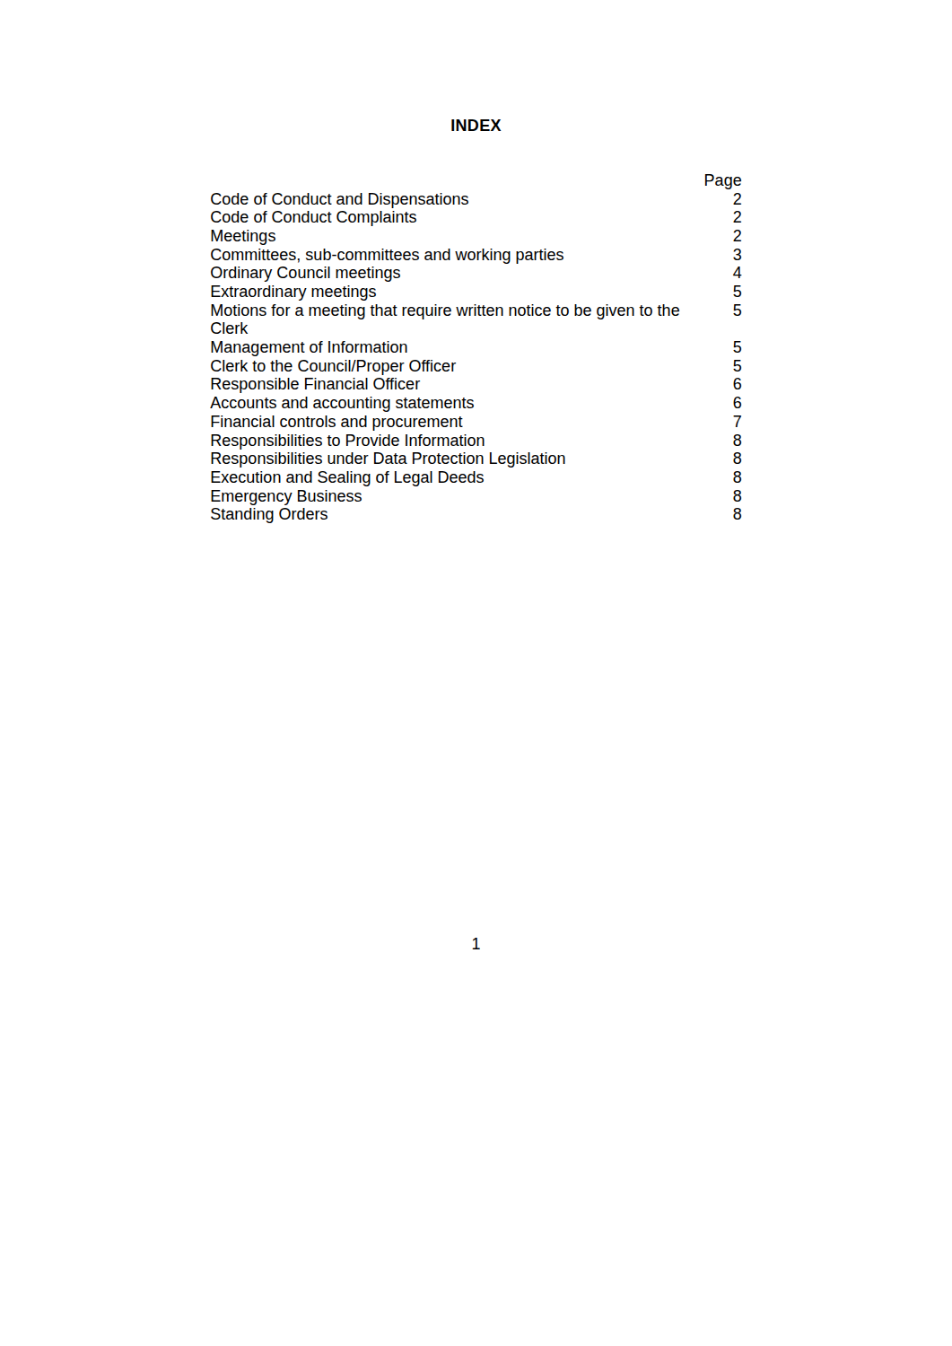INDEX
| | Page |
| Code of Conduct and Dispensations | 2 |
| Code of Conduct Complaints | 2 |
| Meetings | 2 |
| Committees, sub-committees and working parties | 3 |
| Ordinary Council meetings | 4 |
| Extraordinary meetings | 5 |
| Motions for a meeting that require written notice to be given to the Clerk | 5 |
| Management of Information | 5 |
| Clerk to the Council/Proper Officer | 5 |
| Responsible Financial Officer | 6 |
| Accounts and accounting statements | 6 |
| Financial controls and procurement | 7 |
| Responsibilities to Provide Information | 8 |
| Responsibilities under Data Protection Legislation | 8 |
| Execution and Sealing of Legal Deeds | 8 |
| Emergency Business | 8 |
| Standing Orders | 8 |
1